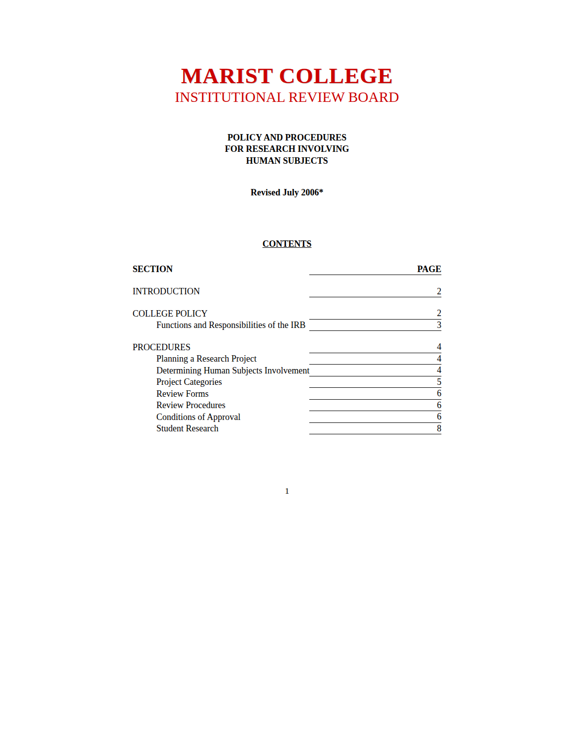MARIST COLLEGE
INSTITUTIONAL REVIEW BOARD
POLICY AND PROCEDURES
FOR RESEARCH INVOLVING
HUMAN SUBJECTS
Revised July 2006*
CONTENTS
| SECTION | | PAGE |
| INTRODUCTION | | 2 |
| COLLEGE POLICY | | 2 |
| Functions and Responsibilities of the IRB | | 3 |
| PROCEDURES | | 4 |
| Planning a Research Project | | 4 |
| Determining Human Subjects Involvement | | 4 |
| Project Categories | | 5 |
| Review Forms | | 6 |
| Review Procedures | | 6 |
| Conditions of Approval | | 6 |
| Student Research | | 8 |
1